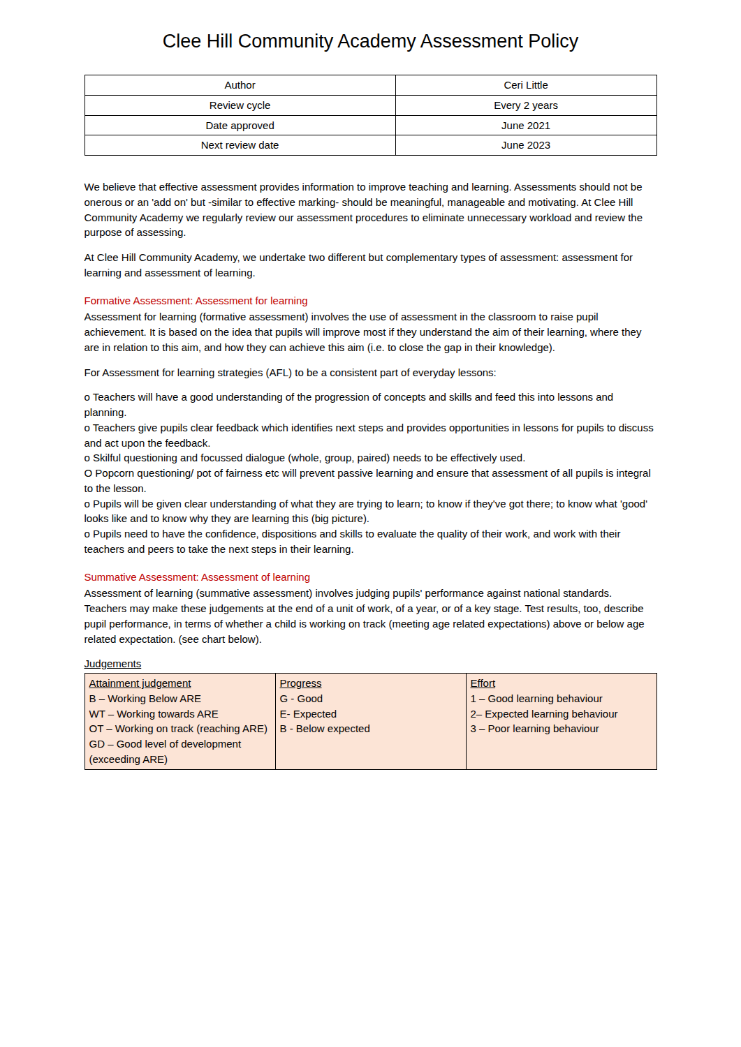Clee Hill Community Academy Assessment Policy
| Author | Ceri Little |
| Review cycle | Every 2 years |
| Date approved | June 2021 |
| Next review date | June 2023 |
We believe that effective assessment provides information to improve teaching and learning. Assessments should not be onerous or an 'add on' but -similar to effective marking- should be meaningful, manageable and motivating. At Clee Hill Community Academy we regularly review our assessment procedures to eliminate unnecessary workload and review the purpose of assessing.
At Clee Hill Community Academy, we undertake two different but complementary types of assessment: assessment for learning and assessment of learning.
Formative Assessment: Assessment for learning
Assessment for learning (formative assessment) involves the use of assessment in the classroom to raise pupil achievement. It is based on the idea that pupils will improve most if they understand the aim of their learning, where they are in relation to this aim, and how they can achieve this aim (i.e. to close the gap in their knowledge).
For Assessment for learning strategies (AFL) to be a consistent part of everyday lessons:
o Teachers will have a good understanding of the progression of concepts and skills and feed this into lessons and planning.
o Teachers give pupils clear feedback which identifies next steps and provides opportunities in lessons for pupils to discuss and act upon the feedback.
o Skilful questioning and focussed dialogue (whole, group, paired) needs to be effectively used.
O Popcorn questioning/ pot of fairness etc will prevent passive learning and ensure that assessment of all pupils is integral to the lesson.
o Pupils will be given clear understanding of what they are trying to learn; to know if they've got there; to know what 'good' looks like and to know why they are learning this (big picture).
o Pupils need to have the confidence, dispositions and skills to evaluate the quality of their work, and work with their teachers and peers to take the next steps in their learning.
Summative Assessment: Assessment of learning
Assessment of learning (summative assessment) involves judging pupils' performance against national standards. Teachers may make these judgements at the end of a unit of work, of a year, or of a key stage. Test results, too, describe pupil performance, in terms of whether a child is working on track (meeting age related expectations) above or below age related expectation. (see chart below).
Judgements
| Attainment judgement B – Working Below ARE WT – Working towards ARE OT – Working on track (reaching ARE) GD – Good level of development (exceeding ARE) | Progress G - Good E- Expected B - Below expected | Effort 1 – Good learning behaviour 2– Expected learning behaviour 3 – Poor learning behaviour |